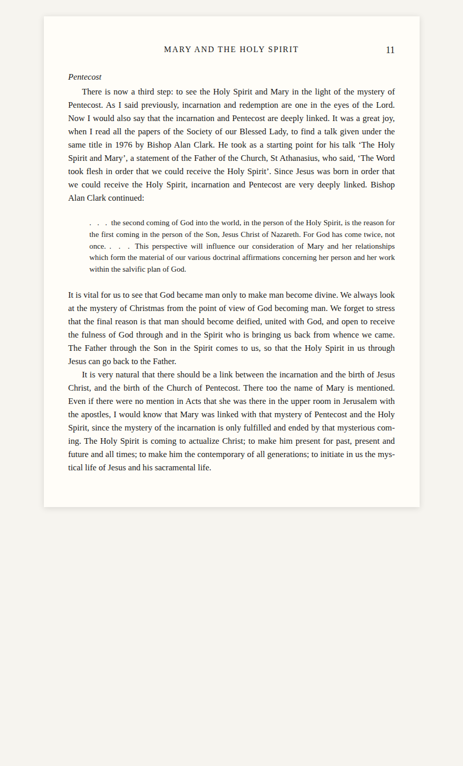Mary and the Holy Spirit
11
Pentecost
There is now a third step: to see the Holy Spirit and Mary in the light of the mystery of Pentecost. As I said previously, incarnation and redemption are one in the eyes of the Lord. Now I would also say that the incarnation and Pentecost are deeply linked. It was a great joy, when I read all the papers of the Society of our Blessed Lady, to find a talk given under the same title in 1976 by Bishop Alan Clark. He took as a starting point for his talk ‘The Holy Spirit and Mary’, a statement of the Father of the Church, St Athanasius, who said, ‘The Word took flesh in order that we could receive the Holy Spirit’. Since Jesus was born in order that we could receive the Holy Spirit, incarnation and Pentecost are very deeply linked. Bishop Alan Clark continued:
. . . the second coming of God into the world, in the person of the Holy Spirit, is the reason for the first coming in the person of the Son, Jesus Christ of Nazareth. For God has come twice, not once. . . . This perspective will influence our consideration of Mary and her relationships which form the material of our various doctrinal affirmations concerning her person and her work within the salvific plan of God.
It is vital for us to see that God became man only to make man become divine. We always look at the mystery of Christmas from the point of view of God becoming man. We forget to stress that the final reason is that man should become deified, united with God, and open to receive the fulness of God through and in the Spirit who is bringing us back from whence we came. The Father through the Son in the Spirit comes to us, so that the Holy Spirit in us through Jesus can go back to the Father.
It is very natural that there should be a link between the incarnation and the birth of Jesus Christ, and the birth of the Church of Pentecost. There too the name of Mary is mentioned. Even if there were no mention in Acts that she was there in the upper room in Jerusalem with the apostles, I would know that Mary was linked with that mystery of Pentecost and the Holy Spirit, since the mystery of the incarnation is only fulfilled and ended by that mysterious coming. The Holy Spirit is coming to actualize Christ; to make him present for past, present and future and all times; to make him the contemporary of all generations; to initiate in us the mystical life of Jesus and his sacramental life.